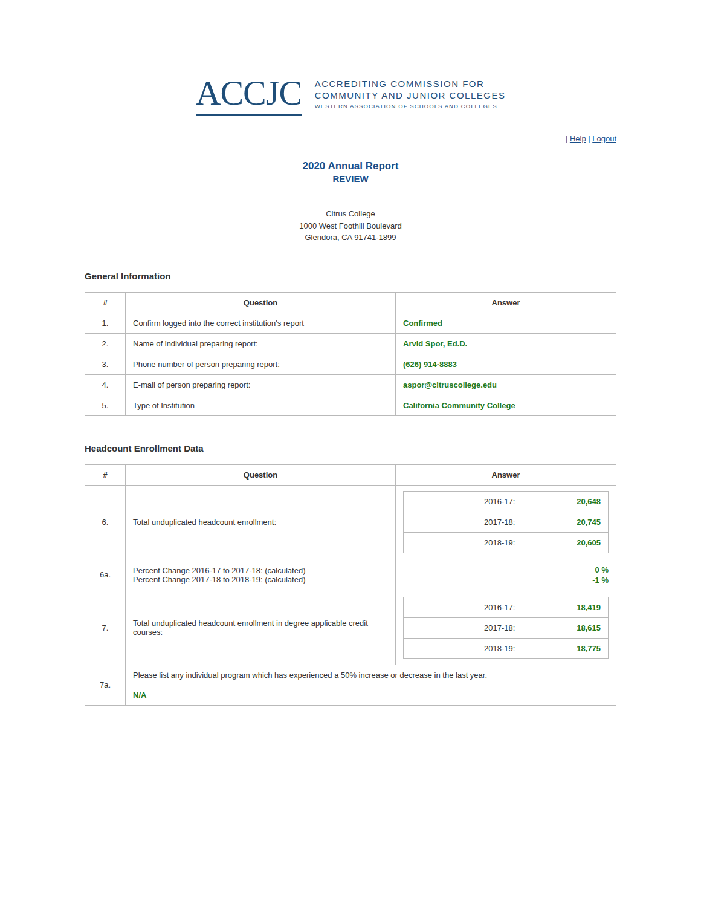ACCJC
ACCREDITING COMMISSION FOR
COMMUNITY AND JUNIOR COLLEGES
WESTERN ASSOCIATION OF SCHOOLS AND COLLEGES
| Help | Logout
2020 Annual Report
REVIEW
Citrus College
1000 West Foothill Boulevard
Glendora, CA 91741-1899
General Information
| # | Question | Answer |
| --- | --- | --- |
| 1. | Confirm logged into the correct institution's report | Confirmed |
| 2. | Name of individual preparing report: | Arvid Spor, Ed.D. |
| 3. | Phone number of person preparing report: | (626) 914-8883 |
| 4. | E-mail of person preparing report: | aspor@citruscollege.edu |
| 5. | Type of Institution | California Community College |
Headcount Enrollment Data
| # | Question | Answer |
| --- | --- | --- |
| 6. | Total unduplicated headcount enrollment: | / 2016-17: / 20,648 / / 2017-18: / 20,745 / / 2018-19: / 20,605 / |
| 6a. | Percent Change 2016-17 to 2017-18: (calculated) Percent Change 2017-18 to 2018-19: (calculated) | 0 % -1 % |
| 7. | Total unduplicated headcount enrollment in degree applicable credit courses: | / 2016-17: / 18,419 / / 2017-18: / 18,615 / / 2018-19: / 18,775 / |
| 7a. | Please list any individual program which has experienced a 50% increase or decrease in the last year. N/A |